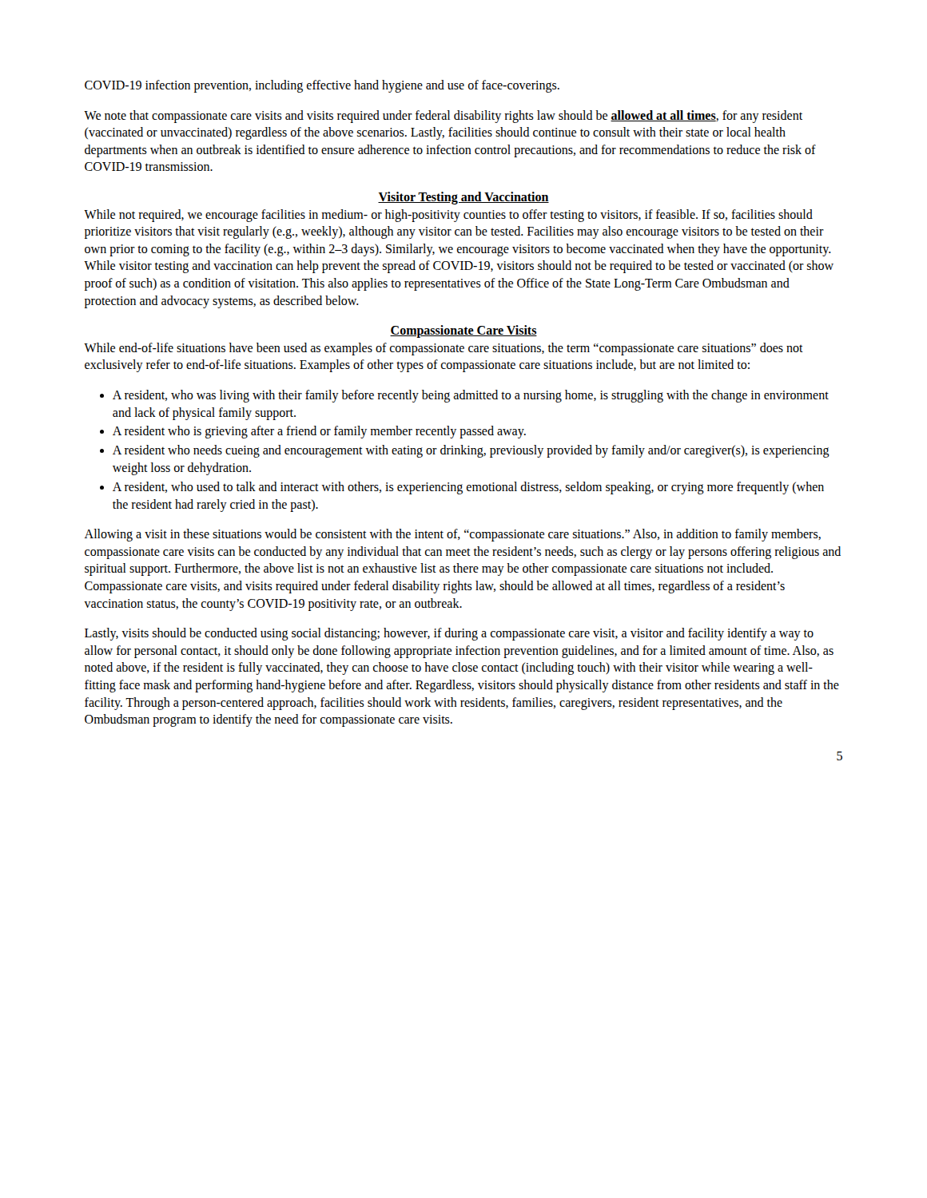COVID-19 infection prevention, including effective hand hygiene and use of face-coverings.
We note that compassionate care visits and visits required under federal disability rights law should be allowed at all times, for any resident (vaccinated or unvaccinated) regardless of the above scenarios. Lastly, facilities should continue to consult with their state or local health departments when an outbreak is identified to ensure adherence to infection control precautions, and for recommendations to reduce the risk of COVID-19 transmission.
Visitor Testing and Vaccination
While not required, we encourage facilities in medium- or high-positivity counties to offer testing to visitors, if feasible. If so, facilities should prioritize visitors that visit regularly (e.g., weekly), although any visitor can be tested. Facilities may also encourage visitors to be tested on their own prior to coming to the facility (e.g., within 2–3 days). Similarly, we encourage visitors to become vaccinated when they have the opportunity. While visitor testing and vaccination can help prevent the spread of COVID-19, visitors should not be required to be tested or vaccinated (or show proof of such) as a condition of visitation. This also applies to representatives of the Office of the State Long-Term Care Ombudsman and protection and advocacy systems, as described below.
Compassionate Care Visits
While end-of-life situations have been used as examples of compassionate care situations, the term “compassionate care situations” does not exclusively refer to end-of-life situations. Examples of other types of compassionate care situations include, but are not limited to:
A resident, who was living with their family before recently being admitted to a nursing home, is struggling with the change in environment and lack of physical family support.
A resident who is grieving after a friend or family member recently passed away.
A resident who needs cueing and encouragement with eating or drinking, previously provided by family and/or caregiver(s), is experiencing weight loss or dehydration.
A resident, who used to talk and interact with others, is experiencing emotional distress, seldom speaking, or crying more frequently (when the resident had rarely cried in the past).
Allowing a visit in these situations would be consistent with the intent of, “compassionate care situations.” Also, in addition to family members, compassionate care visits can be conducted by any individual that can meet the resident’s needs, such as clergy or lay persons offering religious and spiritual support. Furthermore, the above list is not an exhaustive list as there may be other compassionate care situations not included. Compassionate care visits, and visits required under federal disability rights law, should be allowed at all times, regardless of a resident’s vaccination status, the county’s COVID-19 positivity rate, or an outbreak.
Lastly, visits should be conducted using social distancing; however, if during a compassionate care visit, a visitor and facility identify a way to allow for personal contact, it should only be done following appropriate infection prevention guidelines, and for a limited amount of time. Also, as noted above, if the resident is fully vaccinated, they can choose to have close contact (including touch) with their visitor while wearing a well-fitting face mask and performing hand-hygiene before and after. Regardless, visitors should physically distance from other residents and staff in the facility. Through a person-centered approach, facilities should work with residents, families, caregivers, resident representatives, and the Ombudsman program to identify the need for compassionate care visits.
5